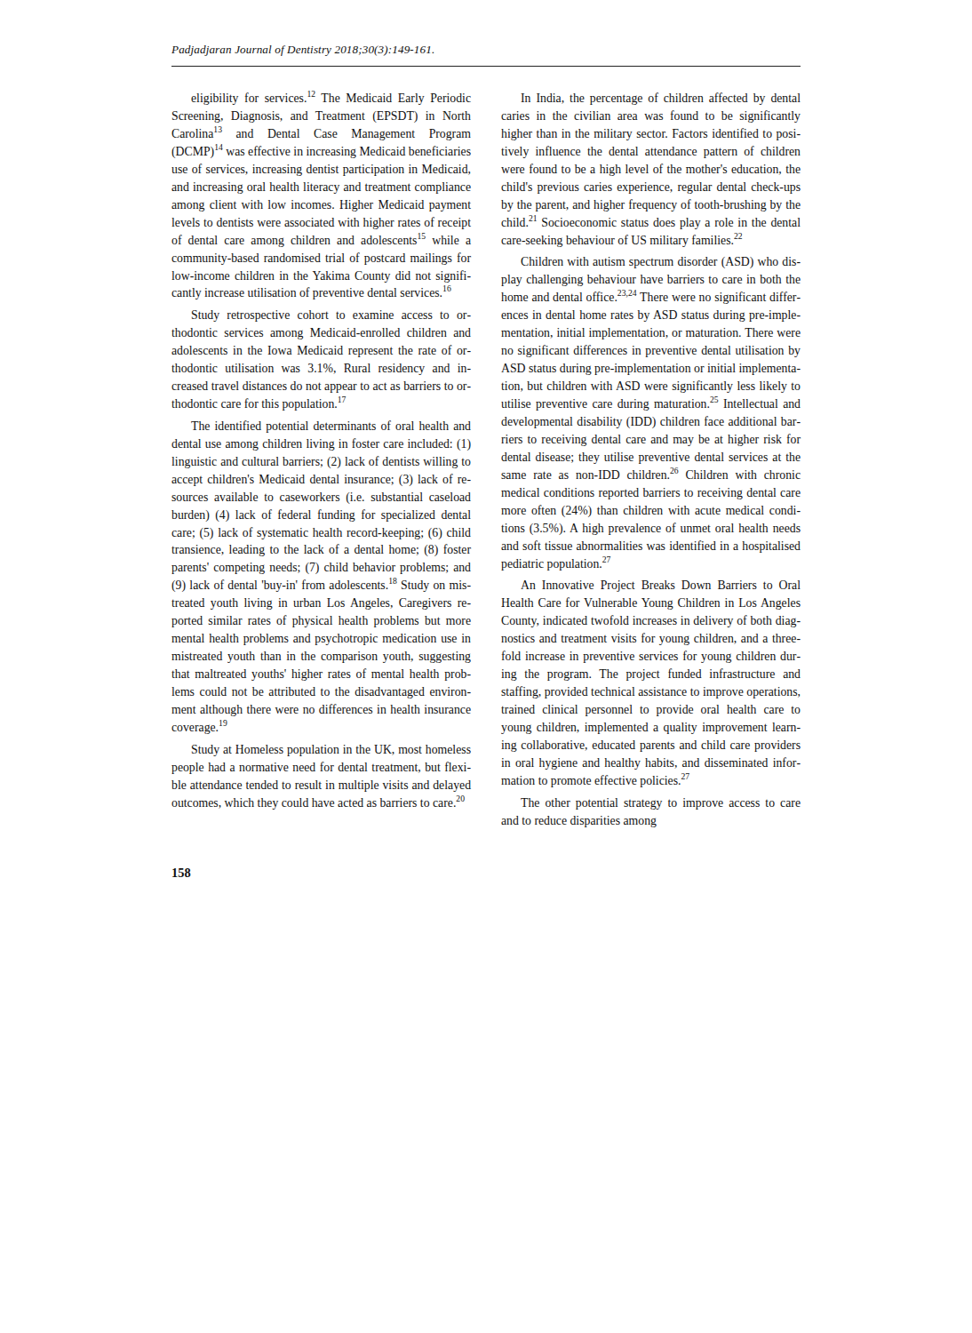Padjadjaran Journal of Dentistry 2018;30(3):149-161.
eligibility for services.12 The Medicaid Early Periodic Screening, Diagnosis, and Treatment (EPSDT) in North Carolina13 and Dental Case Management Program (DCMP)14 was effective in increasing Medicaid beneficiaries use of services, increasing dentist participation in Medicaid, and increasing oral health literacy and treatment compliance among client with low incomes. Higher Medicaid payment levels to dentists were associated with higher rates of receipt of dental care among children and adolescents15 while a community-based randomised trial of postcard mailings for low-income children in the Yakima County did not significantly increase utilisation of preventive dental services.16
Study retrospective cohort to examine access to orthodontic services among Medicaid-enrolled children and adolescents in the Iowa Medicaid represent the rate of orthodontic utilisation was 3.1%, Rural residency and increased travel distances do not appear to act as barriers to orthodontic care for this population.17
The identified potential determinants of oral health and dental use among children living in foster care included: (1) linguistic and cultural barriers; (2) lack of dentists willing to accept children's Medicaid dental insurance; (3) lack of resources available to caseworkers (i.e. substantial caseload burden) (4) lack of federal funding for specialized dental care; (5) lack of systematic health record-keeping; (6) child transience, leading to the lack of a dental home; (8) foster parents' competing needs; (7) child behavior problems; and (9) lack of dental 'buy-in' from adolescents.18 Study on mistreated youth living in urban Los Angeles, Caregivers reported similar rates of physical health problems but more mental health problems and psychotropic medication use in mistreated youth than in the comparison youth, suggesting that maltreated youths' higher rates of mental health problems could not be attributed to the disadvantaged environment although there were no differences in health insurance coverage.19
Study at Homeless population in the UK, most homeless people had a normative need for dental treatment, but flexible attendance tended to result in multiple visits and delayed outcomes, which they could have acted as barriers to care.20
In India, the percentage of children affected by dental caries in the civilian area was found to be significantly higher than in the military sector. Factors identified to positively influence the dental attendance pattern of children were found to be a high level of the mother's education, the child's previous caries experience, regular dental check-ups by the parent, and higher frequency of tooth-brushing by the child.21 Socioeconomic status does play a role in the dental care-seeking behaviour of US military families.22
Children with autism spectrum disorder (ASD) who display challenging behaviour have barriers to care in both the home and dental office.23,24 There were no significant differences in dental home rates by ASD status during pre-implementation, initial implementation, or maturation. There were no significant differences in preventive dental utilisation by ASD status during pre-implementation or initial implementation, but children with ASD were significantly less likely to utilise preventive care during maturation.25 Intellectual and developmental disability (IDD) children face additional barriers to receiving dental care and may be at higher risk for dental disease; they utilise preventive dental services at the same rate as non-IDD children.26 Children with chronic medical conditions reported barriers to receiving dental care more often (24%) than children with acute medical conditions (3.5%). A high prevalence of unmet oral health needs and soft tissue abnormalities was identified in a hospitalised pediatric population.27
An Innovative Project Breaks Down Barriers to Oral Health Care for Vulnerable Young Children in Los Angeles County, indicated twofold increases in delivery of both diagnostics and treatment visits for young children, and a threefold increase in preventive services for young children during the program. The project funded infrastructure and staffing, provided technical assistance to improve operations, trained clinical personnel to provide oral health care to young children, implemented a quality improvement learning collaborative, educated parents and child care providers in oral hygiene and healthy habits, and disseminated information to promote effective policies.27
The other potential strategy to improve access to care and to reduce disparities among
158